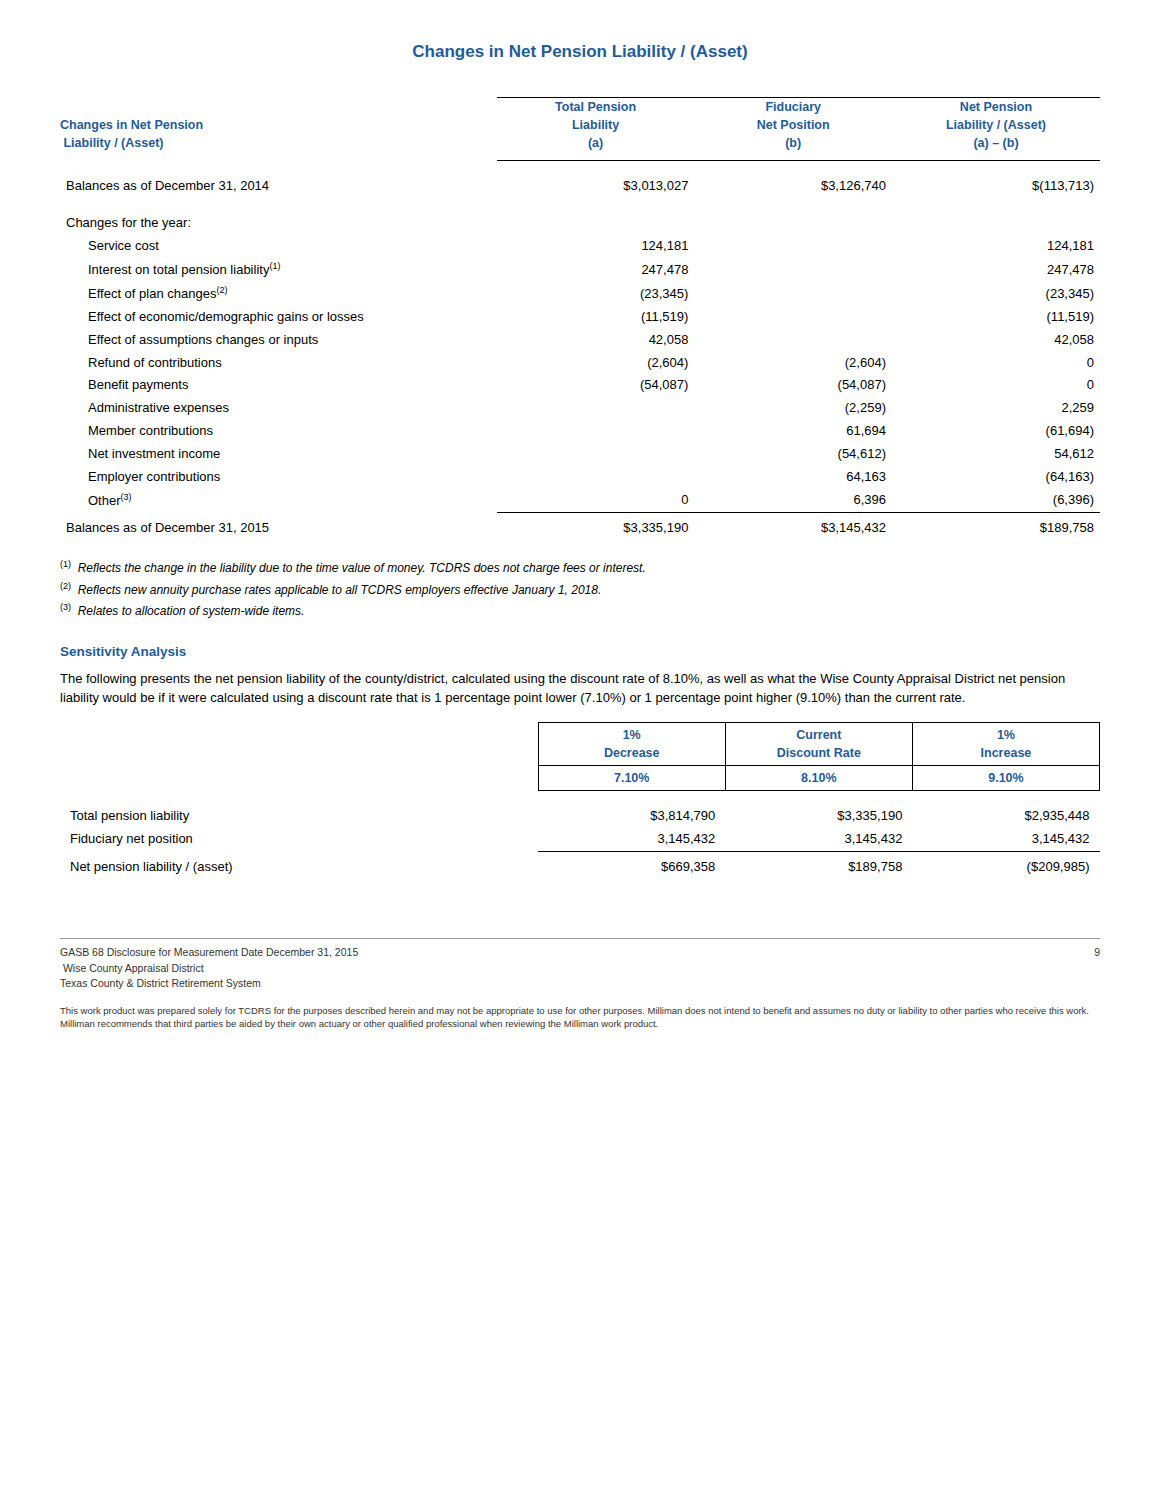Changes in Net Pension Liability / (Asset)
| Changes in Net Pension Liability / (Asset) | Total Pension Liability (a) | Fiduciary Net Position (b) | Net Pension Liability / (Asset) (a) – (b) |
| --- | --- | --- | --- |
| Balances as of December 31, 2014 | $3,013,027 | $3,126,740 | $(113,713) |
| Changes for the year: | | | |
| Service cost | 124,181 | | 124,181 |
| Interest on total pension liability (1) | 247,478 | | 247,478 |
| Effect of plan changes (2) | (23,345) | | (23,345) |
| Effect of economic/demographic gains or losses | (11,519) | | (11,519) |
| Effect of assumptions changes or inputs | 42,058 | | 42,058 |
| Refund of contributions | (2,604) | (2,604) | 0 |
| Benefit payments | (54,087) | (54,087) | 0 |
| Administrative expenses | | (2,259) | 2,259 |
| Member contributions | | 61,694 | (61,694) |
| Net investment income | | (54,612) | 54,612 |
| Employer contributions | | 64,163 | (64,163) |
| Other (3) | 0 | 6,396 | (6,396) |
| Balances as of December 31, 2015 | $3,335,190 | $3,145,432 | $189,758 |
(1) Reflects the change in the liability due to the time value of money. TCDRS does not charge fees or interest.
(2) Reflects new annuity purchase rates applicable to all TCDRS employers effective January 1, 2018.
(3) Relates to allocation of system-wide items.
Sensitivity Analysis
The following presents the net pension liability of the county/district, calculated using the discount rate of 8.10%, as well as what the Wise County Appraisal District net pension liability would be if it were calculated using a discount rate that is 1 percentage point lower (7.10%) or 1 percentage point higher (9.10%) than the current rate.
| | 1% Decrease | Current Discount Rate | 1% Increase |
| | 7.10% | 8.10% | 9.10% |
| Total pension liability | $3,814,790 | $3,335,190 | $2,935,448 |
| Fiduciary net position | 3,145,432 | 3,145,432 | 3,145,432 |
| Net pension liability / (asset) | $669,358 | $189,758 | ($209,985) |
GASB 68 Disclosure for Measurement Date December 31, 2015 9
Wise County Appraisal District
Texas County & District Retirement System
This work product was prepared solely for TCDRS for the purposes described herein and may not be appropriate to use for other purposes. Milliman does not intend to benefit and assumes no duty or liability to other parties who receive this work. Milliman recommends that third parties be aided by their own actuary or other qualified professional when reviewing the Milliman work product.